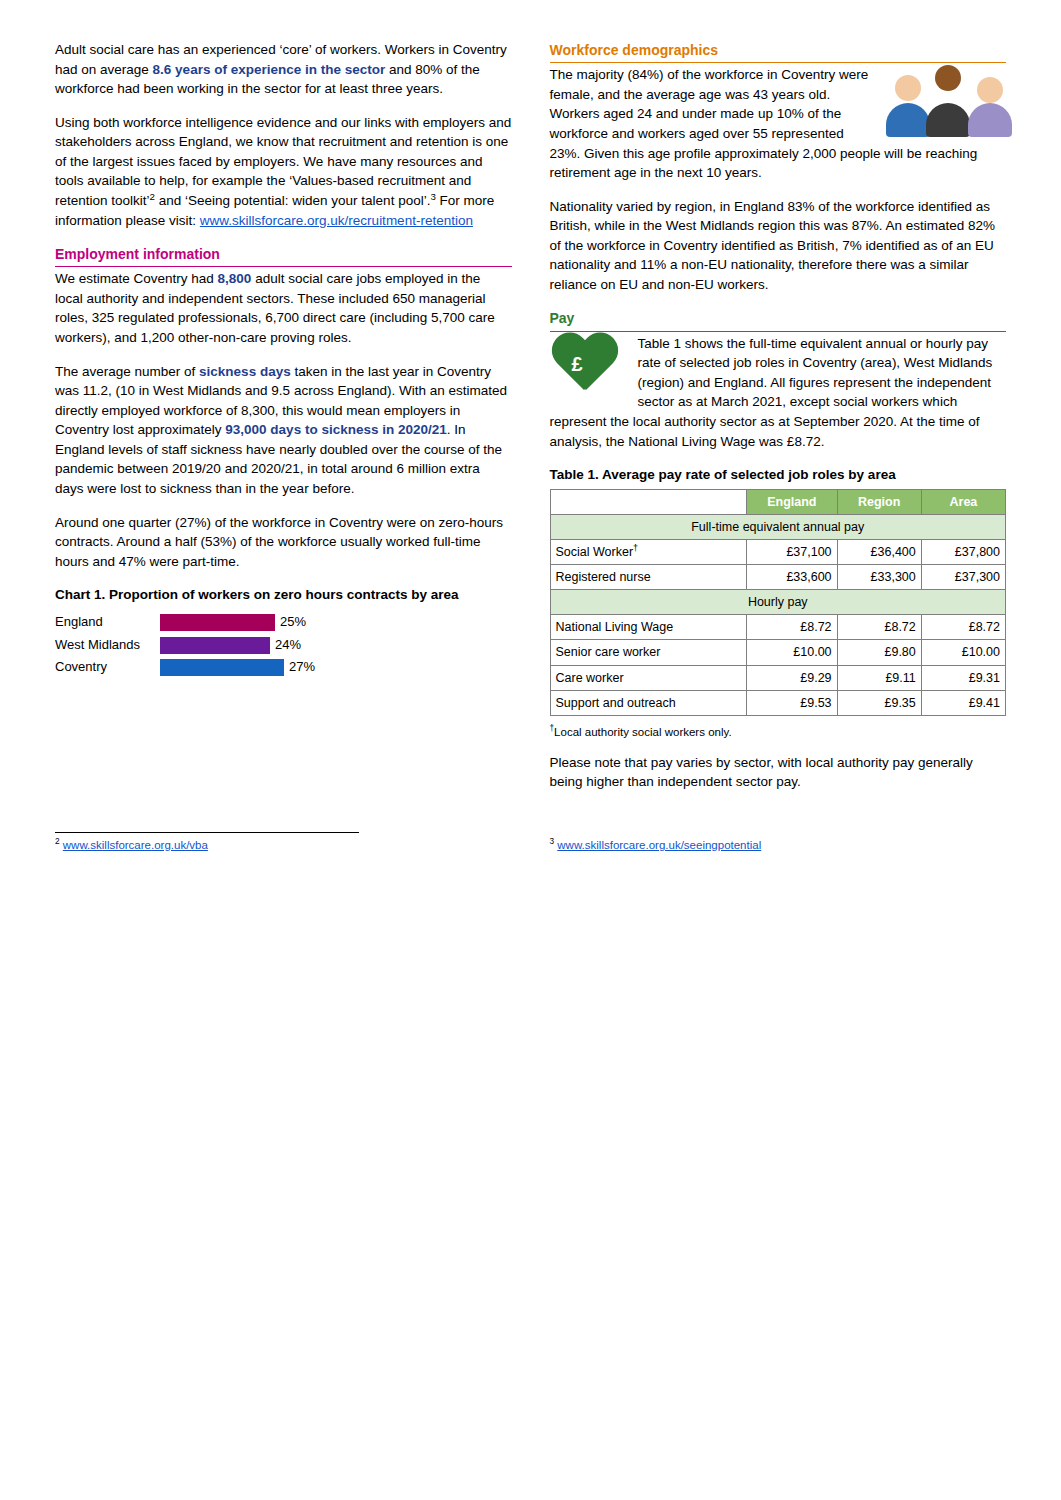Adult social care has an experienced ‘core’ of workers. Workers in Coventry had on average 8.6 years of experience in the sector and 80% of the workforce had been working in the sector for at least three years.
Using both workforce intelligence evidence and our links with employers and stakeholders across England, we know that recruitment and retention is one of the largest issues faced by employers. We have many resources and tools available to help, for example the ‘Values-based recruitment and retention toolkit’2 and ‘Seeing potential: widen your talent pool’.3 For more information please visit: www.skillsforcare.org.uk/recruitment-retention
Employment information
We estimate Coventry had 8,800 adult social care jobs employed in the local authority and independent sectors. These included 650 managerial roles, 325 regulated professionals, 6,700 direct care (including 5,700 care workers), and 1,200 other-non-care proving roles.
The average number of sickness days taken in the last year in Coventry was 11.2, (10 in West Midlands and 9.5 across England). With an estimated directly employed workforce of 8,300, this would mean employers in Coventry lost approximately 93,000 days to sickness in 2020/21. In England levels of staff sickness have nearly doubled over the course of the pandemic between 2019/20 and 2020/21, in total around 6 million extra days were lost to sickness than in the year before.
Around one quarter (27%) of the workforce in Coventry were on zero-hours contracts. Around a half (53%) of the workforce usually worked full-time hours and 47% were part-time.
Chart 1. Proportion of workers on zero hours contracts by area
England
25%
West Midlands
24%
Coventry
27%
Workforce demographics
The majority (84%) of the workforce in Coventry were female, and the average age was 43 years old. Workers aged 24 and under made up 10% of the workforce and workers aged over 55 represented 23%. Given this age profile approximately 2,000 people will be reaching retirement age in the next 10 years.
Nationality varied by region, in England 83% of the workforce identified as British, while in the West Midlands region this was 87%. An estimated 82% of the workforce in Coventry identified as British, 7% identified as of an EU nationality and 11% a non-EU nationality, therefore there was a similar reliance on EU and non-EU workers.
Pay
£
Table 1 shows the full-time equivalent annual or hourly pay rate of selected job roles in Coventry (area), West Midlands (region) and England. All figures represent the independent sector as at March 2021, except social workers which represent the local authority sector as at September 2020. At the time of analysis, the National Living Wage was £8.72.
Table 1. Average pay rate of selected job roles by area
| | England | Region | Area |
| --- | --- | --- | --- |
| Full-time equivalent annual pay |
| Social Worker † | £37,100 | £36,400 | £37,800 |
| Registered nurse | £33,600 | £33,300 | £37,300 |
| Hourly pay |
| National Living Wage | £8.72 | £8.72 | £8.72 |
| Senior care worker | £10.00 | £9.80 | £10.00 |
| Care worker | £9.29 | £9.11 | £9.31 |
| Support and outreach | £9.53 | £9.35 | £9.41 |
†Local authority social workers only.
Please note that pay varies by sector, with local authority pay generally being higher than independent sector pay.
2 www.skillsforcare.org.uk/vba
3 www.skillsforcare.org.uk/seeingpotential